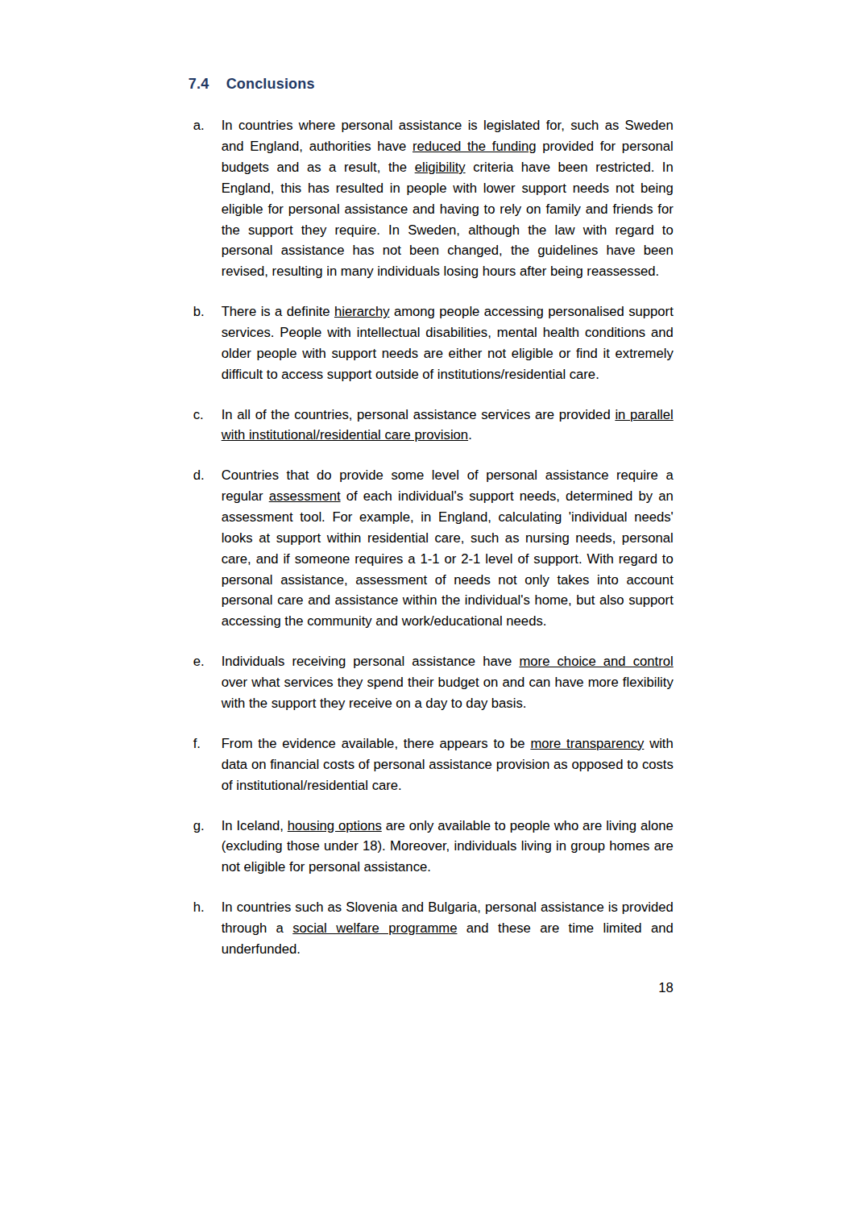7.4 Conclusions
a. In countries where personal assistance is legislated for, such as Sweden and England, authorities have reduced the funding provided for personal budgets and as a result, the eligibility criteria have been restricted. In England, this has resulted in people with lower support needs not being eligible for personal assistance and having to rely on family and friends for the support they require. In Sweden, although the law with regard to personal assistance has not been changed, the guidelines have been revised, resulting in many individuals losing hours after being reassessed.
b. There is a definite hierarchy among people accessing personalised support services. People with intellectual disabilities, mental health conditions and older people with support needs are either not eligible or find it extremely difficult to access support outside of institutions/residential care.
c. In all of the countries, personal assistance services are provided in parallel with institutional/residential care provision.
d. Countries that do provide some level of personal assistance require a regular assessment of each individual's support needs, determined by an assessment tool. For example, in England, calculating 'individual needs' looks at support within residential care, such as nursing needs, personal care, and if someone requires a 1-1 or 2-1 level of support. With regard to personal assistance, assessment of needs not only takes into account personal care and assistance within the individual's home, but also support accessing the community and work/educational needs.
e. Individuals receiving personal assistance have more choice and control over what services they spend their budget on and can have more flexibility with the support they receive on a day to day basis.
f. From the evidence available, there appears to be more transparency with data on financial costs of personal assistance provision as opposed to costs of institutional/residential care.
g. In Iceland, housing options are only available to people who are living alone (excluding those under 18). Moreover, individuals living in group homes are not eligible for personal assistance.
h. In countries such as Slovenia and Bulgaria, personal assistance is provided through a social welfare programme and these are time limited and underfunded.
18